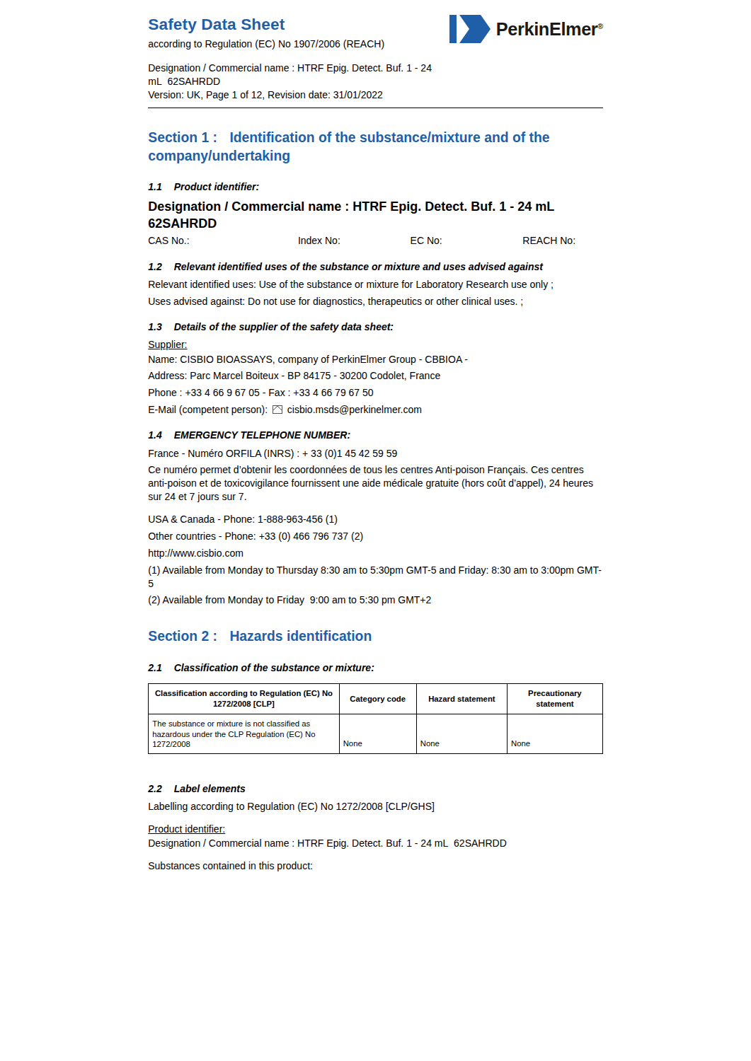Safety Data Sheet
according to Regulation (EC) No 1907/2006 (REACH)
Designation / Commercial name : HTRF Epig. Detect. Buf. 1 - 24 mL 62SAHRDD
Version: UK, Page 1 of 12, Revision date: 31/01/2022
Perkin Elmer®
Section 1 : Identification of the substance/mixture and of the company/undertaking
1.1 Product identifier:
Designation / Commercial name : HTRF Epig. Detect. Buf. 1 - 24 mL 62SAHRDD
CAS No.: Index No: EC No: REACH No:
1.2 Relevant identified uses of the substance or mixture and uses advised against
Relevant identified uses: Use of the substance or mixture for Laboratory Research use only ;
Uses advised against: Do not use for diagnostics, therapeutics or other clinical uses. ;
1.3 Details of the supplier of the safety data sheet:
Supplier:
Name: CISBIO BIOASSAYS, company of PerkinElmer Group - CBBIOA -
Address: Parc Marcel Boiteux - BP 84175 - 30200 Codolet, France
Phone : +33 4 66 9 67 05 - Fax : +33 4 66 79 67 50
E-Mail (competent person): cisbio.msds@perkinelmer.com
1.4 EMERGENCY TELEPHONE NUMBER:
France - Numéro ORFILA (INRS) : + 33 (0)1 45 42 59 59
Ce numéro permet d’obtenir les coordonnées de tous les centres Anti-poison Français. Ces centres anti-poison et de toxicovigilance fournissent une aide médicale gratuite (hors coût d’appel), 24 heures sur 24 et 7 jours sur 7.
USA & Canada - Phone: 1-888-963-456 (1)
Other countries - Phone: +33 (0) 466 796 737 (2)
http://www.cisbio.com
(1) Available from Monday to Thursday 8:30 am to 5:30pm GMT-5 and Friday: 8:30 am to 3:00pm GMT-5
(2) Available from Monday to Friday 9:00 am to 5:30 pm GMT+2
Section 2 : Hazards identification
2.1 Classification of the substance or mixture:
| Classification according to Regulation (EC) No 1272/2008 [CLP] | Category code | Hazard statement | Precautionary statement |
| --- | --- | --- | --- |
| The substance or mixture is not classified as hazardous under the CLP Regulation (EC) No 1272/2008 | None | None | None |
2.2 Label elements
Labelling according to Regulation (EC) No 1272/2008 [CLP/GHS]
Product identifier:
Designation / Commercial name : HTRF Epig. Detect. Buf. 1 - 24 mL 62SAHRDD
Substances contained in this product: